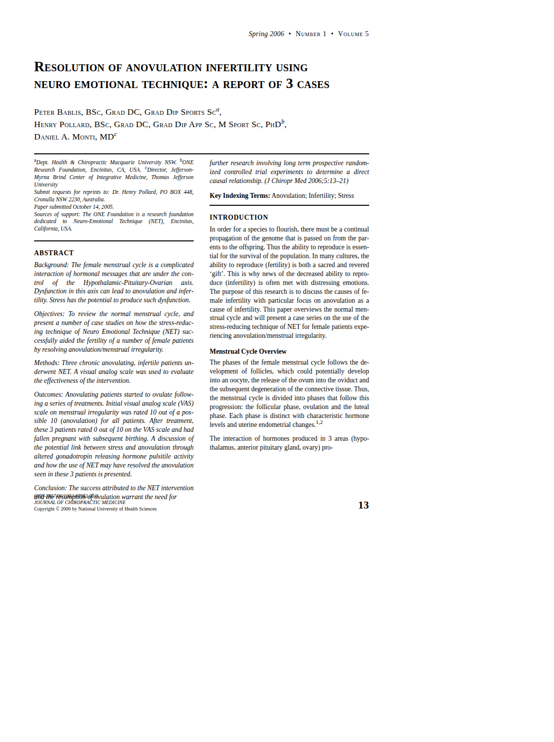Spring 2006 • Number 1 • Volume 5
Resolution of anovulation infertility using neuro emotional technique: a report of 3 cases
Peter Bablis, BSc, Grad DC, Grad Dip Sports Sca,
Henry Pollard, BSc, Grad DC, Grad Dip App Sc, M Sport Sc, PhDb,
Daniel A. Monti, MDc
aDept. Health & Chiropractic Macquarie University NSW. bONE Research Foundation, Encinitas, CA, USA. cDirector, Jefferson-Myrna Brind Center of Integrative Medicine, Thomas Jefferson University
Submit requests for reprints to: Dr. Henry Pollard, PO BOX 448, Cronulla NSW 2230, Australia.
Paper submitted October 14, 2005.
Sources of support: The ONE Foundation is a research foundation dedicated to Neuro-Emotional Technique (NET), Encinitas, California, USA.
Abstract
Background: The female menstrual cycle is a complicated interaction of hormonal messages that are under the control of the Hypothalamic-Pituitary-Ovarian axis. Dysfunction in this axis can lead to anovulation and infertility. Stress has the potential to produce such dysfunction.
Objectives: To review the normal menstrual cycle, and present a number of case studies on how the stress-reducing technique of Neuro Emotional Technique (NET) successfully aided the fertility of a number of female patients by resolving anovulation/menstrual irregularity.
Methods: Three chronic anovulating, infertile patients underwent NET. A visual analog scale was used to evaluate the effectiveness of the intervention.
Outcomes: Anovulating patients started to ovulate following a series of treatments. Initial visual analog scale (VAS) scale on menstrual irregularity was rated 10 out of a possible 10 (anovulation) for all patients. After treatment, these 3 patients rated 0 out of 10 on the VAS scale and had fallen pregnant with subsequent birthing. A discussion of the potential link between stress and anovulation through altered gonadotropin releasing hormone pulsitile activity and how the use of NET may have resolved the anovulation seen in these 3 patients is presented.
Conclusion: The success attributed to the NET intervention and the resumption of ovulation warrant the need for
further research involving long term prospective randomized controlled trial experiments to determine a direct causal relationship. (J Chiropr Med 2006;5:13–21)
Key Indexing Terms: Anovulation; Infertility; Stress
Introduction
In order for a species to flourish, there must be a continual propagation of the genome that is passed on from the parents to the offspring. Thus the ability to reproduce is essential for the survival of the population. In many cultures, the ability to reproduce (fertility) is both a sacred and revered ‘gift’. This is why news of the decreased ability to reproduce (infertility) is often met with distressing emotions. The purpose of this research is to discuss the causes of female infertility with particular focus on anovulation as a cause of infertility. This paper overviews the normal menstrual cycle and will present a case series on the use of the stress-reducing technique of NET for female patients experiencing anovulation/menstrual irregularity.
Menstrual Cycle Overview
The phases of the female menstrual cycle follows the development of follicles, which could potentially develop into an oocyte, the release of the ovum into the oviduct and the subsequent degeneration of the connective tissue. Thus, the menstrual cycle is divided into phases that follow this progression: the follicular phase, ovulation and the luteal phase. Each phase is distinct with characteristic hormone levels and uterine endometrial changes.1,2
The interaction of hormones produced in 3 areas (hypothalamus, anterior pituitary gland, ovary) pro-
0899-3467/06/1002-049$3.00/0
JOURNAL OF CHIROPRACTIC MEDICINE
Copyright © 2006 by National University of Health Sciences
13